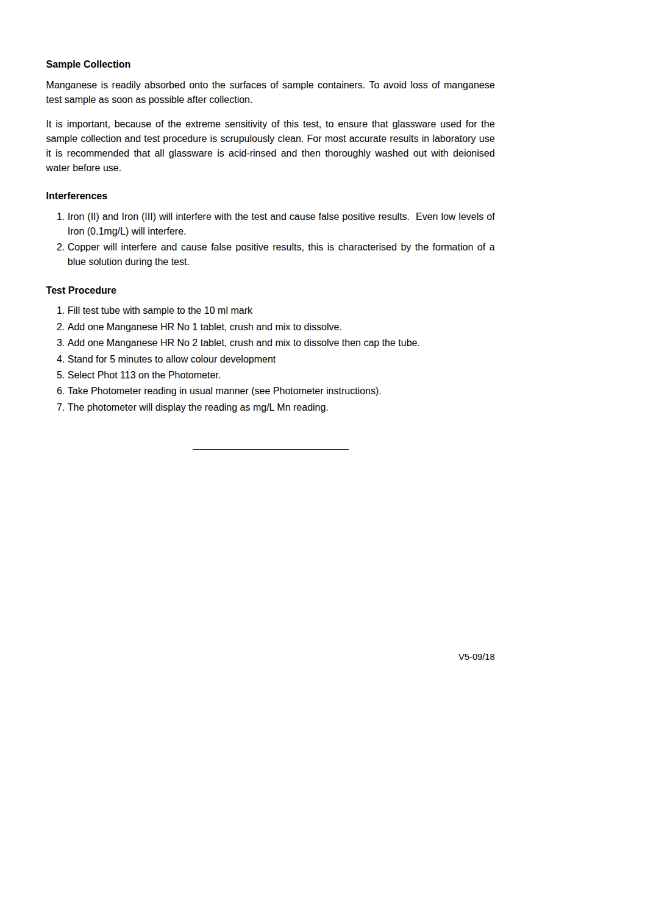Sample Collection
Manganese is readily absorbed onto the surfaces of sample containers. To avoid loss of manganese test sample as soon as possible after collection.
It is important, because of the extreme sensitivity of this test, to ensure that glassware used for the sample collection and test procedure is scrupulously clean. For most accurate results in laboratory use it is recommended that all glassware is acid-rinsed and then thoroughly washed out with deionised water before use.
Interferences
Iron (II) and Iron (III) will interfere with the test and cause false positive results. Even low levels of Iron (0.1mg/L) will interfere.
Copper will interfere and cause false positive results, this is characterised by the formation of a blue solution during the test.
Test Procedure
Fill test tube with sample to the 10 ml mark
Add one Manganese HR No 1 tablet, crush and mix to dissolve.
Add one Manganese HR No 2 tablet, crush and mix to dissolve then cap the tube.
Stand for 5 minutes to allow colour development
Select Phot 113 on the Photometer.
Take Photometer reading in usual manner (see Photometer instructions).
The photometer will display the reading as mg/L Mn reading.
V5-09/18